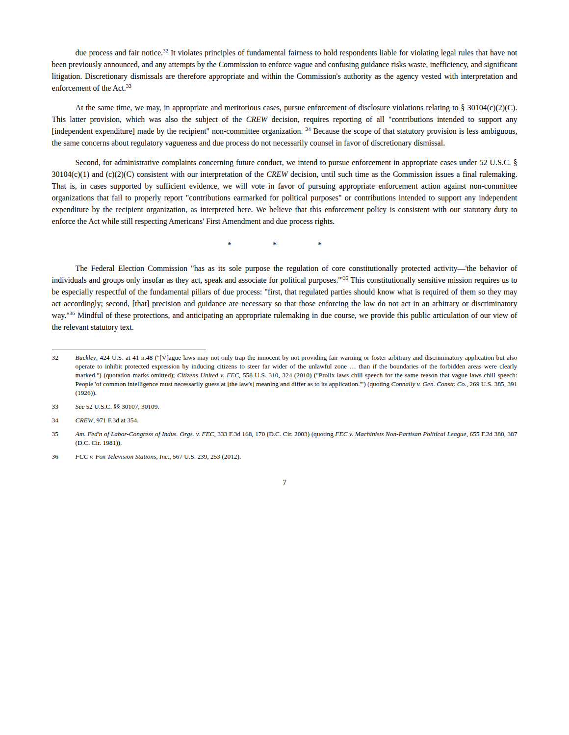due process and fair notice.32 It violates principles of fundamental fairness to hold respondents liable for violating legal rules that have not been previously announced, and any attempts by the Commission to enforce vague and confusing guidance risks waste, inefficiency, and significant litigation. Discretionary dismissals are therefore appropriate and within the Commission's authority as the agency vested with interpretation and enforcement of the Act.33
At the same time, we may, in appropriate and meritorious cases, pursue enforcement of disclosure violations relating to § 30104(c)(2)(C). This latter provision, which was also the subject of the CREW decision, requires reporting of all "contributions intended to support any [independent expenditure] made by the recipient" non-committee organization. 34 Because the scope of that statutory provision is less ambiguous, the same concerns about regulatory vagueness and due process do not necessarily counsel in favor of discretionary dismissal.
Second, for administrative complaints concerning future conduct, we intend to pursue enforcement in appropriate cases under 52 U.S.C. § 30104(c)(1) and (c)(2)(C) consistent with our interpretation of the CREW decision, until such time as the Commission issues a final rulemaking. That is, in cases supported by sufficient evidence, we will vote in favor of pursuing appropriate enforcement action against non-committee organizations that fail to properly report "contributions earmarked for political purposes" or contributions intended to support any independent expenditure by the recipient organization, as interpreted here. We believe that this enforcement policy is consistent with our statutory duty to enforce the Act while still respecting Americans' First Amendment and due process rights.
* * *
The Federal Election Commission "has as its sole purpose the regulation of core constitutionally protected activity—'the behavior of individuals and groups only insofar as they act, speak and associate for political purposes.'"35 This constitutionally sensitive mission requires us to be especially respectful of the fundamental pillars of due process: "first, that regulated parties should know what is required of them so they may act accordingly; second, [that] precision and guidance are necessary so that those enforcing the law do not act in an arbitrary or discriminatory way."36 Mindful of these protections, and anticipating an appropriate rulemaking in due course, we provide this public articulation of our view of the relevant statutory text.
32 Buckley, 424 U.S. at 41 n.48 ("[V]ague laws may not only trap the innocent by not providing fair warning or foster arbitrary and discriminatory application but also operate to inhibit protected expression by inducing citizens to steer far wider of the unlawful zone … than if the boundaries of the forbidden areas were clearly marked.") (quotation marks omitted); Citizens United v. FEC, 558 U.S. 310, 324 (2010) ("Prolix laws chill speech for the same reason that vague laws chill speech: People 'of common intelligence must necessarily guess at [the law's] meaning and differ as to its application.'") (quoting Connally v. Gen. Constr. Co., 269 U.S. 385, 391 (1926)).
33 See 52 U.S.C. §§ 30107, 30109.
34 CREW, 971 F.3d at 354.
35 Am. Fed'n of Labor-Congress of Indus. Orgs. v. FEC, 333 F.3d 168, 170 (D.C. Cir. 2003) (quoting FEC v. Machinists Non-Partisan Political League, 655 F.2d 380, 387 (D.C. Cir. 1981)).
36 FCC v. Fox Television Stations, Inc., 567 U.S. 239, 253 (2012).
7